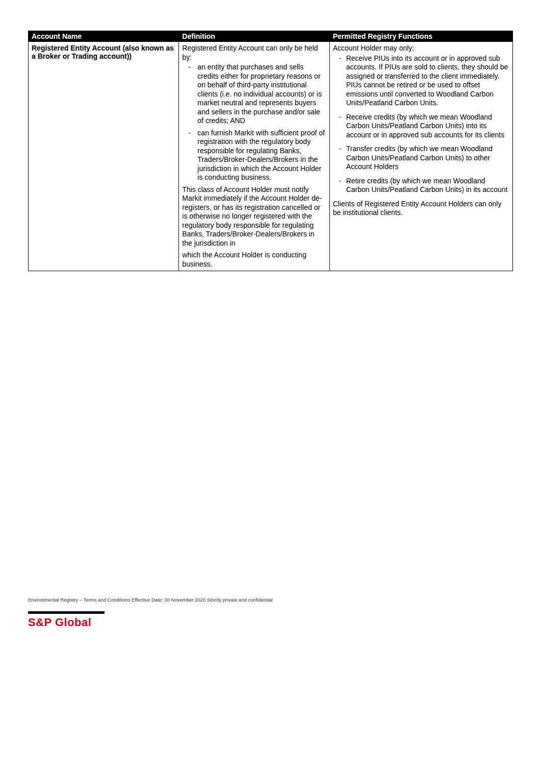| Account Name | Definition | Permitted Registry Functions |
| --- | --- | --- |
| Registered Entity Account (also known as a Broker or Trading account)) | Registered Entity Account can only be held by: an entity that purchases and sells credits either for proprietary reasons or on behalf of third-party institutional clients (i.e. no individual accounts) or is market neutral and represents buyers and sellers in the purchase and/or sale of credits; AND can furnish Markit with sufficient proof of registration with the regulatory body responsible for regulating Banks, Traders/Broker-Dealers/Brokers in the jurisdiction in which the Account Holder is conducting business. This class of Account Holder must notify Markit immediately if the Account Holder de-registers, or has its registration cancelled or is otherwise no longer registered with the regulatory body responsible for regulating Banks, Traders/Broker-Dealers/Brokers in the jurisdiction in which the Account Holder is conducting business. | Account Holder may only: Receive PIUs into its account or in approved sub accounts. If PIUs are sold to clients, they should be assigned or transferred to the client immediately. PIUs cannot be retired or be used to offset emissions until converted to Woodland Carbon Units/Peatland Carbon Units. Receive credits (by which we mean Woodland Carbon Units/Peatland Carbon Units) into its account or in approved sub accounts for its clients Transfer credits (by which we mean Woodland Carbon Units/Peatland Carbon Units) to other Account Holders Retire credits (by which we mean Woodland Carbon Units/Peatland Carbon Units) in its account Clients of Registered Entity Account Holders can only be institutional clients. |
Environmental Registry – Terms and Conditions Effective Date: 30 November 2020 Strictly private and confidential
S&P Global